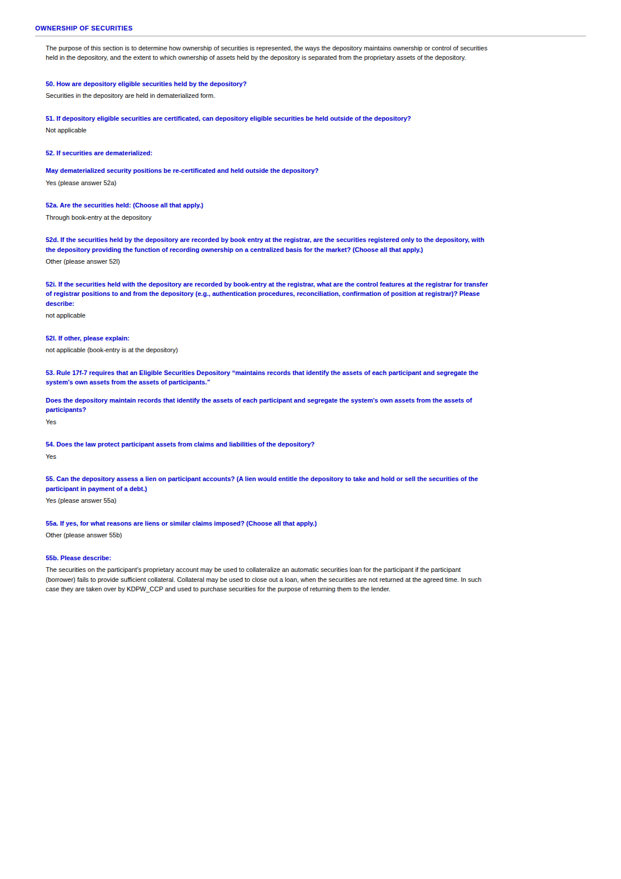OWNERSHIP OF SECURITIES
The purpose of this section is to determine how ownership of securities is represented, the ways the depository maintains ownership or control of securities held in the depository, and the extent to which ownership of assets held by the depository is separated from the proprietary assets of the depository.
50. How are depository eligible securities held by the depository?
Securities in the depository are held in dematerialized form.
51. If depository eligible securities are certificated, can depository eligible securities be held outside of the depository?
Not applicable
52. If securities are dematerialized:
May dematerialized security positions be re-certificated and held outside the depository?
Yes (please answer 52a)
52a. Are the securities held: (Choose all that apply.)
Through book-entry at the depository
52d. If the securities held by the depository are recorded by book entry at the registrar, are the securities registered only to the depository, with the depository providing the function of recording ownership on a centralized basis for the market? (Choose all that apply.)
Other (please answer 52l)
52i. If the securities held with the depository are recorded by book-entry at the registrar, what are the control features at the registrar for transfer of registrar positions to and from the depository (e.g., authentication procedures, reconciliation, confirmation of position at registrar)? Please describe:
not applicable
52l. If other, please explain:
not applicable (book-entry is at the depository)
53. Rule 17f-7 requires that an Eligible Securities Depository “maintains records that identify the assets of each participant and segregate the system's own assets from the assets of participants.”
Does the depository maintain records that identify the assets of each participant and segregate the system's own assets from the assets of participants?
Yes
54. Does the law protect participant assets from claims and liabilities of the depository?
Yes
55. Can the depository assess a lien on participant accounts? (A lien would entitle the depository to take and hold or sell the securities of the participant in payment of a debt.)
Yes (please answer 55a)
55a. If yes, for what reasons are liens or similar claims imposed? (Choose all that apply.)
Other (please answer 55b)
55b. Please describe:
The securities on the participant's proprietary account may be used to collateralize an automatic securities loan for the participant if the participant (borrower) fails to provide sufficient collateral. Collateral may be used to close out a loan, when the securities are not returned at the agreed time. In such case they are taken over by KDPW_CCP and used to purchase securities for the purpose of returning them to the lender.